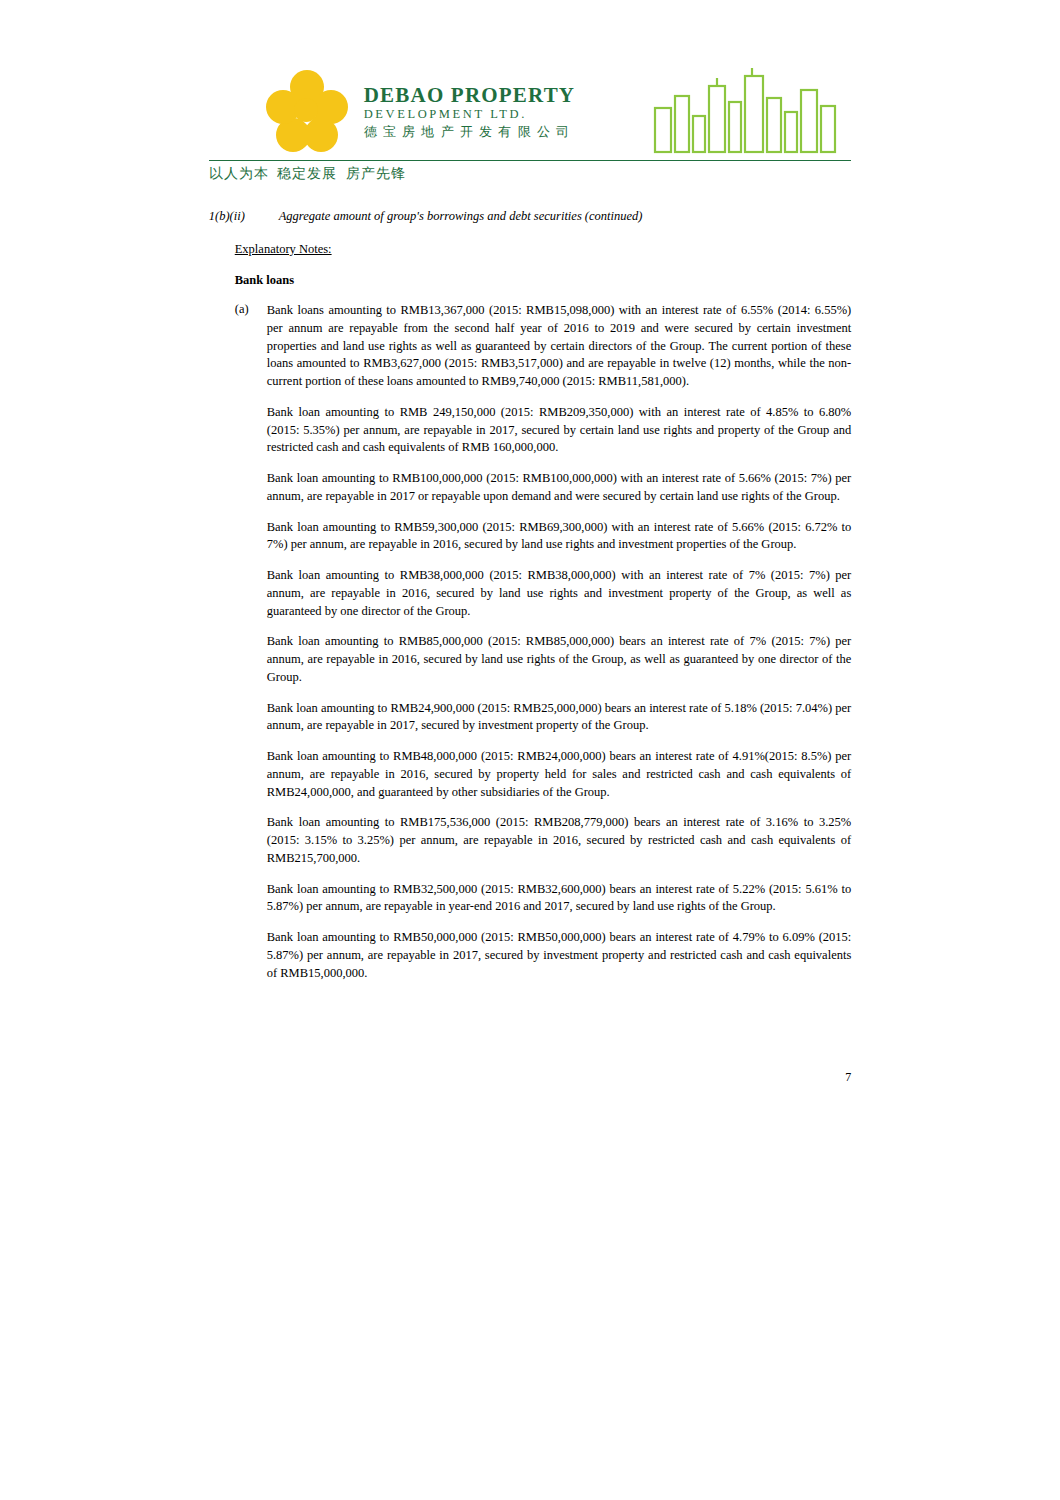DEBAO PROPERTY
DEVELOPMENT LTD.
德 宝 房 地 产 开 发 有 限 公 司
以人为本 稳定发展 房产先锋
1(b)(ii) Aggregate amount of group's borrowings and debt securities (continued)
Explanatory Notes:
Bank loans
(a)
Bank loans amounting to RMB13,367,000 (2015: RMB15,098,000) with an interest rate of 6.55% (2014: 6.55%) per annum are repayable from the second half year of 2016 to 2019 and were secured by certain investment properties and land use rights as well as guaranteed by certain directors of the Group. The current portion of these loans amounted to RMB3,627,000 (2015: RMB3,517,000) and are repayable in twelve (12) months, while the non-current portion of these loans amounted to RMB9,740,000 (2015: RMB11,581,000).
Bank loan amounting to RMB 249,150,000 (2015: RMB209,350,000) with an interest rate of 4.85% to 6.80% (2015: 5.35%) per annum, are repayable in 2017, secured by certain land use rights and property of the Group and restricted cash and cash equivalents of RMB 160,000,000.
Bank loan amounting to RMB100,000,000 (2015: RMB100,000,000) with an interest rate of 5.66% (2015: 7%) per annum, are repayable in 2017 or repayable upon demand and were secured by certain land use rights of the Group.
Bank loan amounting to RMB59,300,000 (2015: RMB69,300,000) with an interest rate of 5.66% (2015: 6.72% to 7%) per annum, are repayable in 2016, secured by land use rights and investment properties of the Group.
Bank loan amounting to RMB38,000,000 (2015: RMB38,000,000) with an interest rate of 7% (2015: 7%) per annum, are repayable in 2016, secured by land use rights and investment property of the Group, as well as guaranteed by one director of the Group.
Bank loan amounting to RMB85,000,000 (2015: RMB85,000,000) bears an interest rate of 7% (2015: 7%) per annum, are repayable in 2016, secured by land use rights of the Group, as well as guaranteed by one director of the Group.
Bank loan amounting to RMB24,900,000 (2015: RMB25,000,000) bears an interest rate of 5.18% (2015: 7.04%) per annum, are repayable in 2017, secured by investment property of the Group.
Bank loan amounting to RMB48,000,000 (2015: RMB24,000,000) bears an interest rate of 4.91%(2015: 8.5%) per annum, are repayable in 2016, secured by property held for sales and restricted cash and cash equivalents of RMB24,000,000, and guaranteed by other subsidiaries of the Group.
Bank loan amounting to RMB175,536,000 (2015: RMB208,779,000) bears an interest rate of 3.16% to 3.25% (2015: 3.15% to 3.25%) per annum, are repayable in 2016, secured by restricted cash and cash equivalents of RMB215,700,000.
Bank loan amounting to RMB32,500,000 (2015: RMB32,600,000) bears an interest rate of 5.22% (2015: 5.61% to 5.87%) per annum, are repayable in year-end 2016 and 2017, secured by land use rights of the Group.
Bank loan amounting to RMB50,000,000 (2015: RMB50,000,000) bears an interest rate of 4.79% to 6.09% (2015: 5.87%) per annum, are repayable in 2017, secured by investment property and restricted cash and cash equivalents of RMB15,000,000.
7